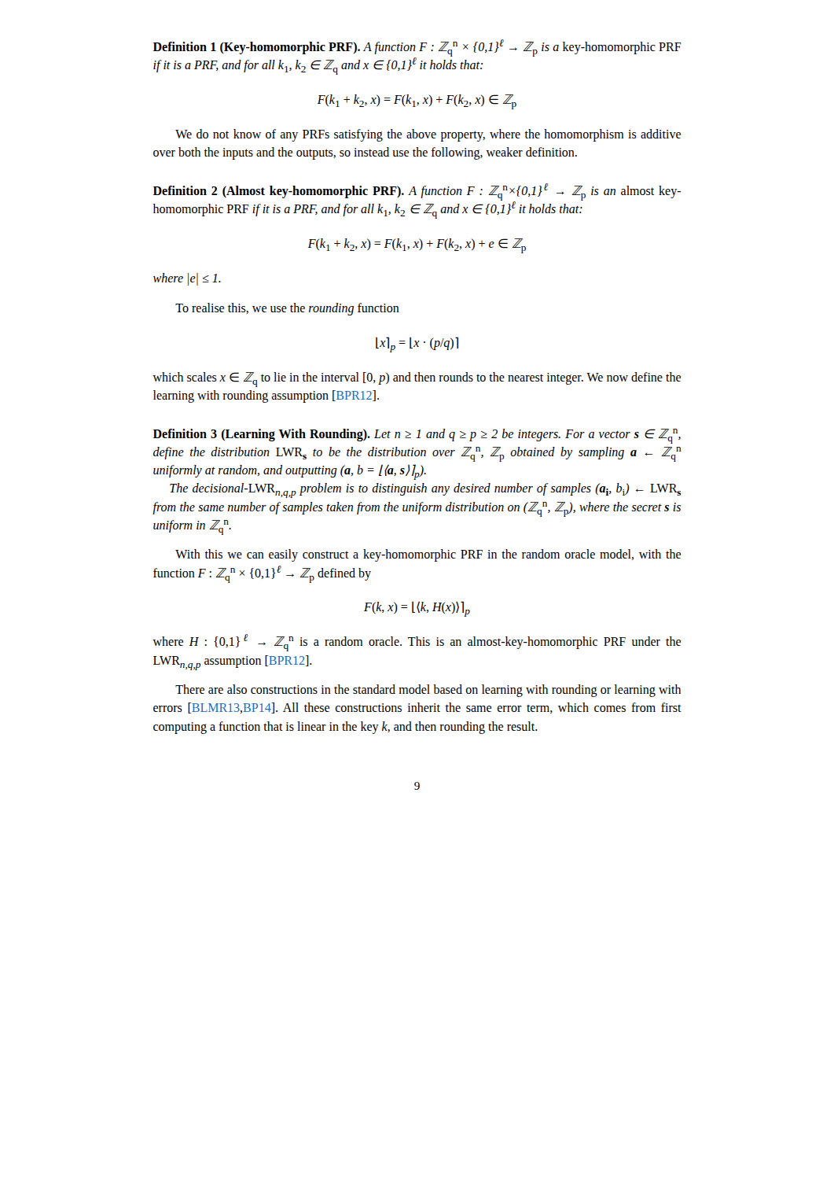Definition 1 (Key-homomorphic PRF). A function F : ℤqn × {0,1}ℓ → ℤp is a key-homomorphic PRF if it is a PRF, and for all k1, k2 ∈ ℤq and x ∈ {0,1}ℓ it holds that:
F(k1 + k2, x) = F(k1, x) + F(k2, x) ∈ ℤp
We do not know of any PRFs satisfying the above property, where the homomorphism is additive over both the inputs and the outputs, so instead use the following, weaker definition.
Definition 2 (Almost key-homomorphic PRF). A function F : ℤqn×{0,1}ℓ → ℤp is an almost key-homomorphic PRF if it is a PRF, and for all k1, k2 ∈ ℤq and x ∈ {0,1}ℓ it holds that:
F(k1 + k2, x) = F(k1, x) + F(k2, x) + e ∈ ℤp
where |e| ≤ 1.
To realise this, we use the rounding function
⌊x⌉p = ⌊x · (p/q)⌉
which scales x ∈ ℤq to lie in the interval [0, p) and then rounds to the nearest integer. We now define the learning with rounding assumption [BPR12].
Definition 3 (Learning With Rounding). Let n ≥ 1 and q ≥ p ≥ 2 be integers. For a vector s ∈ ℤqn, define the distribution LWRs to be the distribution over ℤqn, ℤp obtained by sampling a ← ℤqn uniformly at random, and outputting (a, b = ⌊⟨a, s⟩⌉p).
The decisional-LWRn,q,p problem is to distinguish any desired number of samples (ai, bi) ← LWRs from the same number of samples taken from the uniform distribution on (ℤqn, ℤp), where the secret s is uniform in ℤqn.
With this we can easily construct a key-homomorphic PRF in the random oracle model, with the function F : ℤqn × {0,1}ℓ → ℤp defined by
F(k, x) = ⌊⟨k, H(x)⟩⌉p
where H : {0,1}ℓ → ℤqn is a random oracle. This is an almost-key-homomorphic PRF under the LWRn,q,p assumption [BPR12].
There are also constructions in the standard model based on learning with rounding or learning with errors [BLMR13,BP14]. All these constructions inherit the same error term, which comes from first computing a function that is linear in the key k, and then rounding the result.
9